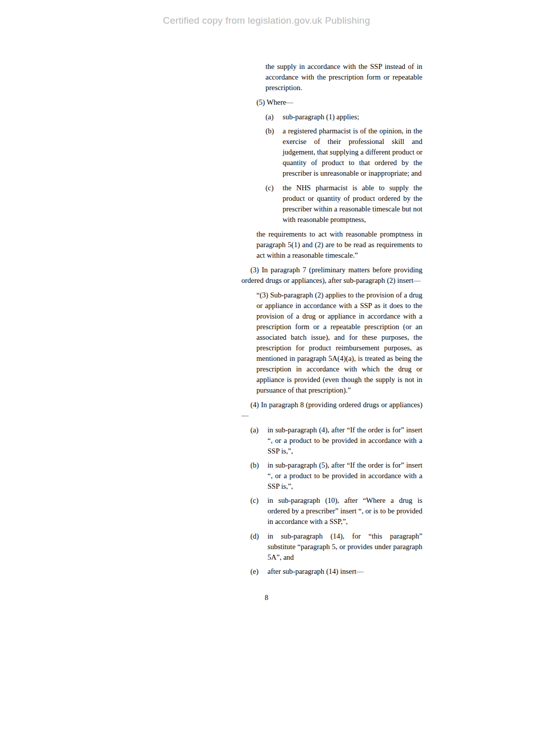Certified copy from legislation.gov.uk Publishing
the supply in accordance with the SSP instead of in accordance with the prescription form or repeatable prescription.
(5) Where—
(a) sub-paragraph (1) applies;
(b) a registered pharmacist is of the opinion, in the exercise of their professional skill and judgement, that supplying a different product or quantity of product to that ordered by the prescriber is unreasonable or inappropriate; and
(c) the NHS pharmacist is able to supply the product or quantity of product ordered by the prescriber within a reasonable timescale but not with reasonable promptness,
the requirements to act with reasonable promptness in paragraph 5(1) and (2) are to be read as requirements to act within a reasonable timescale.”
(3) In paragraph 7 (preliminary matters before providing ordered drugs or appliances), after sub-paragraph (2) insert—
“(3) Sub-paragraph (2) applies to the provision of a drug or appliance in accordance with a SSP as it does to the provision of a drug or appliance in accordance with a prescription form or a repeatable prescription (or an associated batch issue), and for these purposes, the prescription for product reimbursement purposes, as mentioned in paragraph 5A(4)(a), is treated as being the prescription in accordance with which the drug or appliance is provided (even though the supply is not in pursuance of that prescription).”
(4) In paragraph 8 (providing ordered drugs or appliances)—
(a) in sub-paragraph (4), after “If the order is for” insert “, or a product to be provided in accordance with a SSP is,”,
(b) in sub-paragraph (5), after “If the order is for” insert “, or a product to be provided in accordance with a SSP is,”,
(c) in sub-paragraph (10), after “Where a drug is ordered by a prescriber” insert “, or is to be provided in accordance with a SSP,”,
(d) in sub-paragraph (14), for “this paragraph” substitute “paragraph 5, or provides under paragraph 5A”, and
(e) after sub-paragraph (14) insert—
8